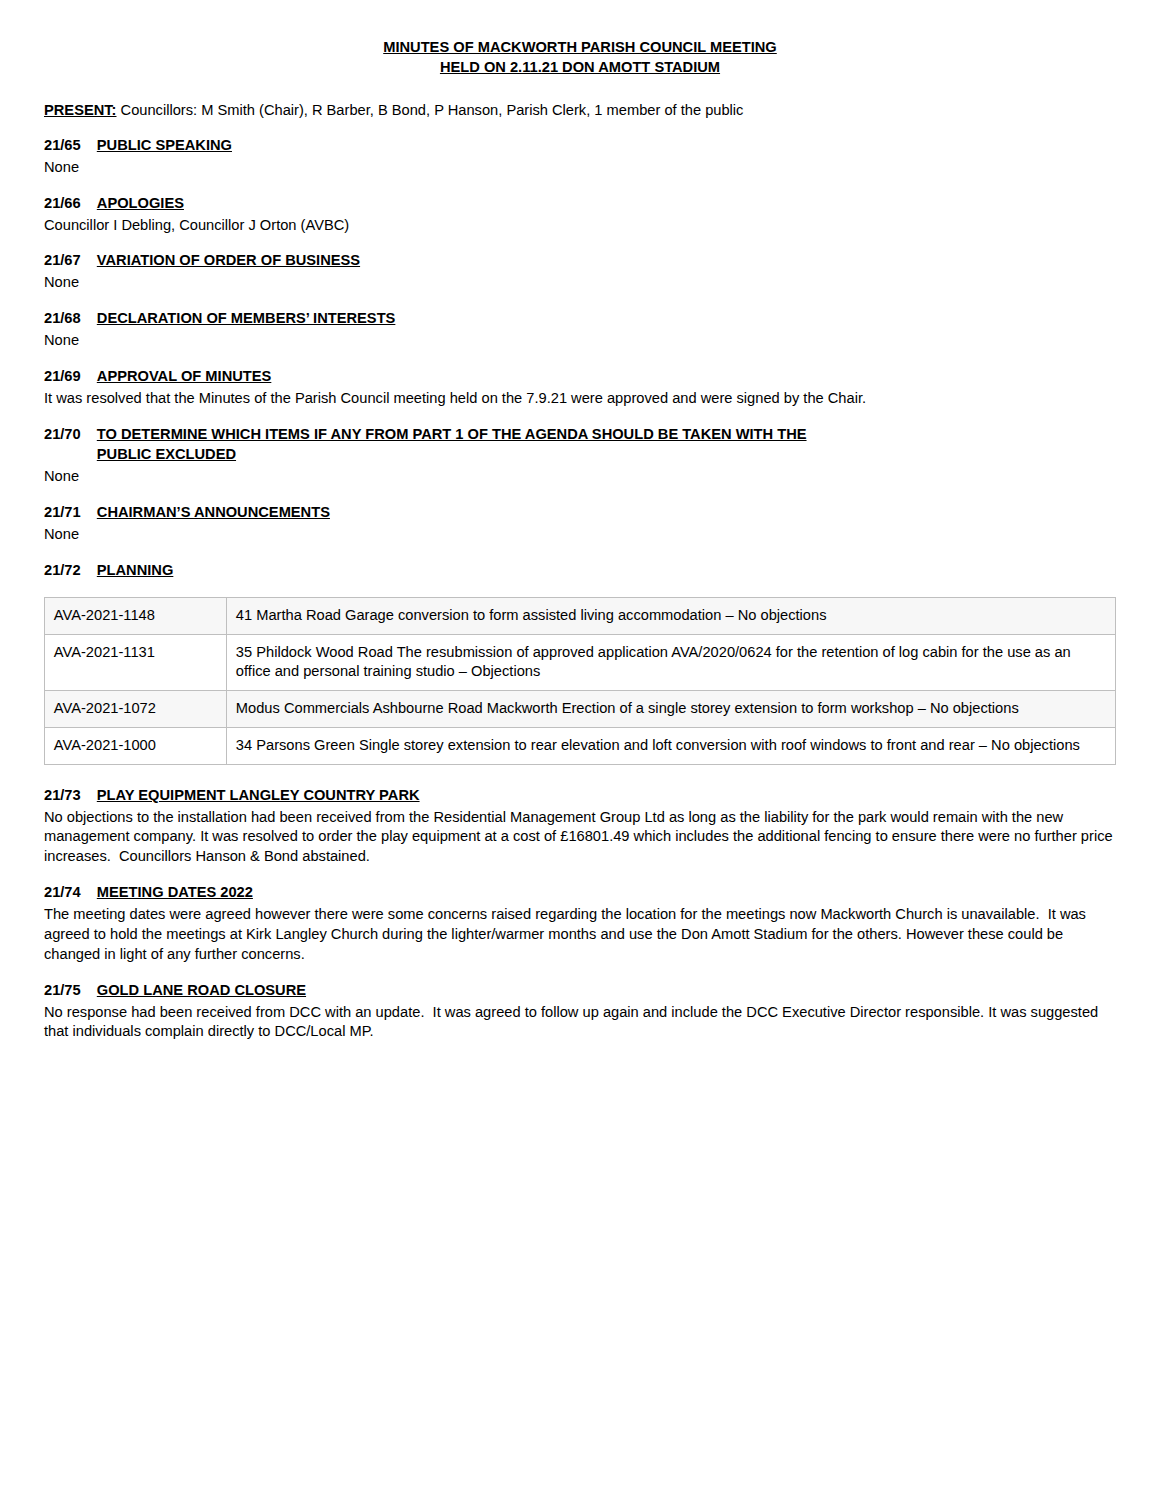MINUTES OF MACKWORTH PARISH COUNCIL MEETING
HELD ON 2.11.21 DON AMOTT STADIUM
PRESENT: Councillors: M Smith (Chair), R Barber, B Bond, P Hanson, Parish Clerk, 1 member of the public
21/65 PUBLIC SPEAKING
None
21/66 APOLOGIES
Councillor I Debling, Councillor J Orton (AVBC)
21/67 VARIATION OF ORDER OF BUSINESS
None
21/68 DECLARATION OF MEMBERS’ INTERESTS
None
21/69 APPROVAL OF MINUTES
It was resolved that the Minutes of the Parish Council meeting held on the 7.9.21 were approved and were signed by the Chair.
21/70 TO DETERMINE WHICH ITEMS IF ANY FROM PART 1 OF THE AGENDA SHOULD BE TAKEN WITH THE PUBLIC EXCLUDED
None
21/71 CHAIRMAN’S ANNOUNCEMENTS
None
21/72 PLANNING
| AVA-2021-1148 | 41 Martha Road Garage conversion to form assisted living accommodation – No objections |
| AVA-2021-1131 | 35 Phildock Wood Road The resubmission of approved application AVA/2020/0624 for the retention of log cabin for the use as an office and personal training studio – Objections |
| AVA-2021-1072 | Modus Commercials Ashbourne Road Mackworth Erection of a single storey extension to form workshop – No objections |
| AVA-2021-1000 | 34 Parsons Green Single storey extension to rear elevation and loft conversion with roof windows to front and rear – No objections |
21/73 PLAY EQUIPMENT LANGLEY COUNTRY PARK
No objections to the installation had been received from the Residential Management Group Ltd as long as the liability for the park would remain with the new management company. It was resolved to order the play equipment at a cost of £16801.49 which includes the additional fencing to ensure there were no further price increases. Councillors Hanson & Bond abstained.
21/74 MEETING DATES 2022
The meeting dates were agreed however there were some concerns raised regarding the location for the meetings now Mackworth Church is unavailable. It was agreed to hold the meetings at Kirk Langley Church during the lighter/warmer months and use the Don Amott Stadium for the others. However these could be changed in light of any further concerns.
21/75 GOLD LANE ROAD CLOSURE
No response had been received from DCC with an update. It was agreed to follow up again and include the DCC Executive Director responsible. It was suggested that individuals complain directly to DCC/Local MP.